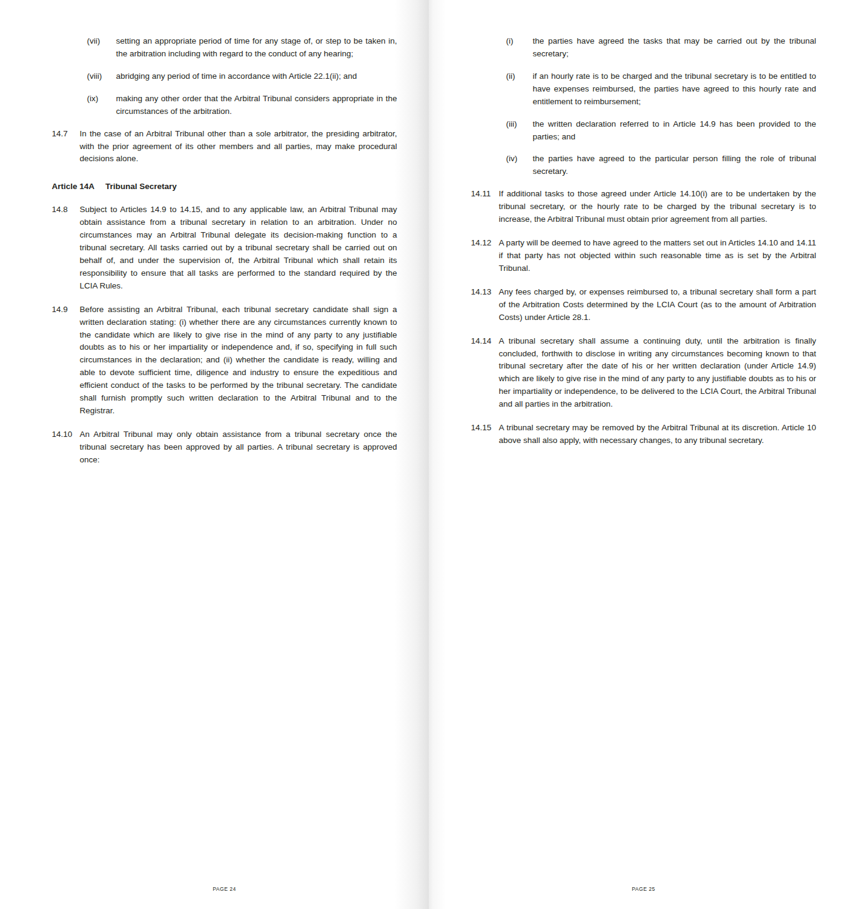(vii)
setting an appropriate period of time for any stage of, or step to be taken in, the arbitration including with regard to the conduct of any hearing;
(viii)
abridging any period of time in accordance with Article 22.1(ii); and
(ix)
making any other order that the Arbitral Tribunal considers appropriate in the circumstances of the arbitration.
14.7
In the case of an Arbitral Tribunal other than a sole arbitrator, the presiding arbitrator, with the prior agreement of its other members and all parties, may make procedural decisions alone.
Article 14A Tribunal Secretary
14.8
Subject to Articles 14.9 to 14.15, and to any applicable law, an Arbitral Tribunal may obtain assistance from a tribunal secretary in relation to an arbitration. Under no circumstances may an Arbitral Tribunal delegate its decision-making function to a tribunal secretary. All tasks carried out by a tribunal secretary shall be carried out on behalf of, and under the supervision of, the Arbitral Tribunal which shall retain its responsibility to ensure that all tasks are performed to the standard required by the LCIA Rules.
14.9
Before assisting an Arbitral Tribunal, each tribunal secretary candidate shall sign a written declaration stating: (i) whether there are any circumstances currently known to the candidate which are likely to give rise in the mind of any party to any justifiable doubts as to his or her impartiality or independence and, if so, specifying in full such circumstances in the declaration; and (ii) whether the candidate is ready, willing and able to devote sufficient time, diligence and industry to ensure the expeditious and efficient conduct of the tasks to be performed by the tribunal secretary. The candidate shall furnish promptly such written declaration to the Arbitral Tribunal and to the Registrar.
14.10
An Arbitral Tribunal may only obtain assistance from a tribunal secretary once the tribunal secretary has been approved by all parties. A tribunal secretary is approved once:
PAGE 24
(i)
the parties have agreed the tasks that may be carried out by the tribunal secretary;
(ii)
if an hourly rate is to be charged and the tribunal secretary is to be entitled to have expenses reimbursed, the parties have agreed to this hourly rate and entitlement to reimbursement;
(iii)
the written declaration referred to in Article 14.9 has been provided to the parties; and
(iv)
the parties have agreed to the particular person filling the role of tribunal secretary.
14.11
If additional tasks to those agreed under Article 14.10(i) are to be undertaken by the tribunal secretary, or the hourly rate to be charged by the tribunal secretary is to increase, the Arbitral Tribunal must obtain prior agreement from all parties.
14.12
A party will be deemed to have agreed to the matters set out in Articles 14.10 and 14.11 if that party has not objected within such reasonable time as is set by the Arbitral Tribunal.
14.13
Any fees charged by, or expenses reimbursed to, a tribunal secretary shall form a part of the Arbitration Costs determined by the LCIA Court (as to the amount of Arbitration Costs) under Article 28.1.
14.14
A tribunal secretary shall assume a continuing duty, until the arbitration is finally concluded, forthwith to disclose in writing any circumstances becoming known to that tribunal secretary after the date of his or her written declaration (under Article 14.9) which are likely to give rise in the mind of any party to any justifiable doubts as to his or her impartiality or independence, to be delivered to the LCIA Court, the Arbitral Tribunal and all parties in the arbitration.
14.15
A tribunal secretary may be removed by the Arbitral Tribunal at its discretion. Article 10 above shall also apply, with necessary changes, to any tribunal secretary.
PAGE 25